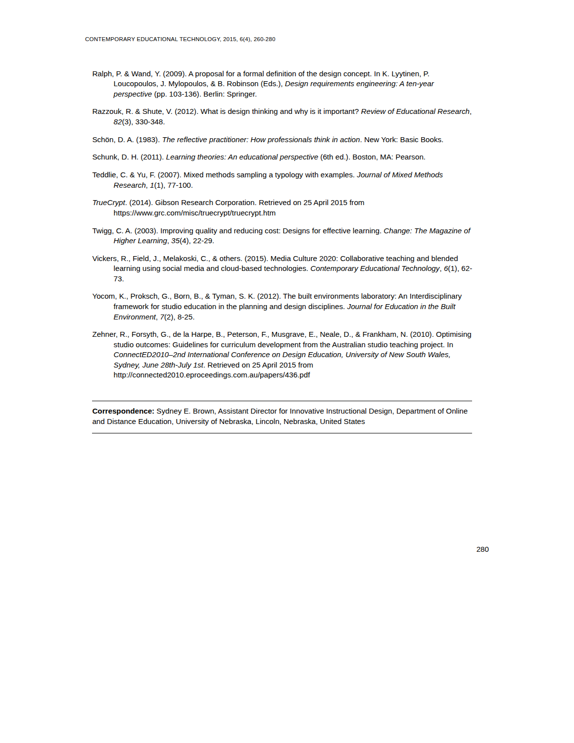Contemporary Educational Technology, 2015, 6(4), 260-280
Ralph, P. & Wand, Y. (2009). A proposal for a formal definition of the design concept. In K. Lyytinen, P. Loucopoulos, J. Mylopoulos, & B. Robinson (Eds.), Design requirements engineering: A ten-year perspective (pp. 103-136). Berlin: Springer.
Razzouk, R. & Shute, V. (2012). What is design thinking and why is it important? Review of Educational Research, 82(3), 330-348.
Schön, D. A. (1983). The reflective practitioner: How professionals think in action. New York: Basic Books.
Schunk, D. H. (2011). Learning theories: An educational perspective (6th ed.). Boston, MA: Pearson.
Teddlie, C. & Yu, F. (2007). Mixed methods sampling a typology with examples. Journal of Mixed Methods Research, 1(1), 77-100.
TrueCrypt. (2014). Gibson Research Corporation. Retrieved on 25 April 2015 from https://www.grc.com/misc/truecrypt/truecrypt.htm
Twigg, C. A. (2003). Improving quality and reducing cost: Designs for effective learning. Change: The Magazine of Higher Learning, 35(4), 22-29.
Vickers, R., Field, J., Melakoski, C., & others. (2015). Media Culture 2020: Collaborative teaching and blended learning using social media and cloud-based technologies. Contemporary Educational Technology, 6(1), 62-73.
Yocom, K., Proksch, G., Born, B., & Tyman, S. K. (2012). The built environments laboratory: An Interdisciplinary framework for studio education in the planning and design disciplines. Journal for Education in the Built Environment, 7(2), 8-25.
Zehner, R., Forsyth, G., de la Harpe, B., Peterson, F., Musgrave, E., Neale, D., & Frankham, N. (2010). Optimising studio outcomes: Guidelines for curriculum development from the Australian studio teaching project. In ConnectED2010–2nd International Conference on Design Education, University of New South Wales, Sydney, June 28th-July 1st. Retrieved on 25 April 2015 from http://connected2010.eproceedings.com.au/papers/436.pdf
Correspondence: Sydney E. Brown, Assistant Director for Innovative Instructional Design, Department of Online and Distance Education, University of Nebraska, Lincoln, Nebraska, United States
280